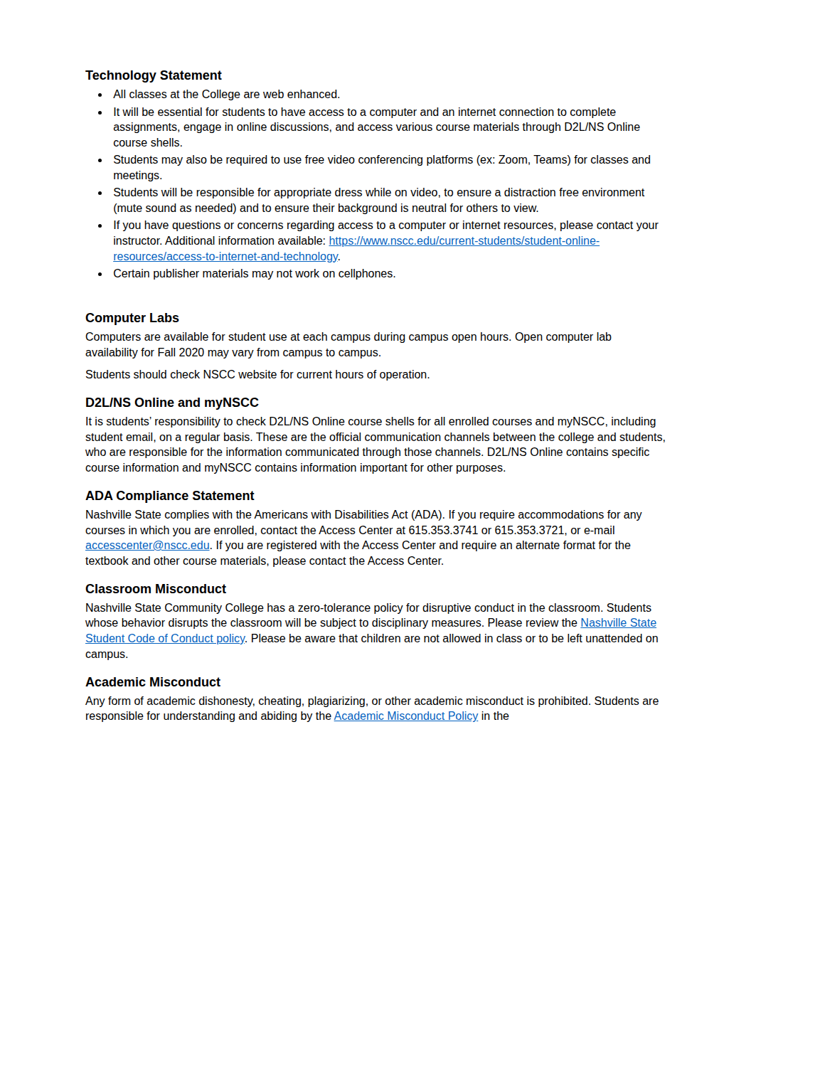Technology Statement
All classes at the College are web enhanced.
It will be essential for students to have access to a computer and an internet connection to complete assignments, engage in online discussions, and access various course materials through D2L/NS Online course shells.
Students may also be required to use free video conferencing platforms (ex: Zoom, Teams) for classes and meetings.
Students will be responsible for appropriate dress while on video, to ensure a distraction free environment (mute sound as needed) and to ensure their background is neutral for others to view.
If you have questions or concerns regarding access to a computer or internet resources, please contact your instructor. Additional information available: https://www.nscc.edu/current-students/student-online-resources/access-to-internet-and-technology.
Certain publisher materials may not work on cellphones.
Computer Labs
Computers are available for student use at each campus during campus open hours. Open computer lab availability for Fall 2020 may vary from campus to campus.
Students should check NSCC website for current hours of operation.
D2L/NS Online and myNSCC
It is students’ responsibility to check D2L/NS Online course shells for all enrolled courses and myNSCC, including student email, on a regular basis. These are the official communication channels between the college and students, who are responsible for the information communicated through those channels. D2L/NS Online contains specific course information and myNSCC contains information important for other purposes.
ADA Compliance Statement
Nashville State complies with the Americans with Disabilities Act (ADA). If you require accommodations for any courses in which you are enrolled, contact the Access Center at 615.353.3741 or 615.353.3721, or e-mail accesscenter@nscc.edu. If you are registered with the Access Center and require an alternate format for the textbook and other course materials, please contact the Access Center.
Classroom Misconduct
Nashville State Community College has a zero-tolerance policy for disruptive conduct in the classroom. Students whose behavior disrupts the classroom will be subject to disciplinary measures. Please review the Nashville State Student Code of Conduct policy. Please be aware that children are not allowed in class or to be left unattended on campus.
Academic Misconduct
Any form of academic dishonesty, cheating, plagiarizing, or other academic misconduct is prohibited. Students are responsible for understanding and abiding by the Academic Misconduct Policy in the